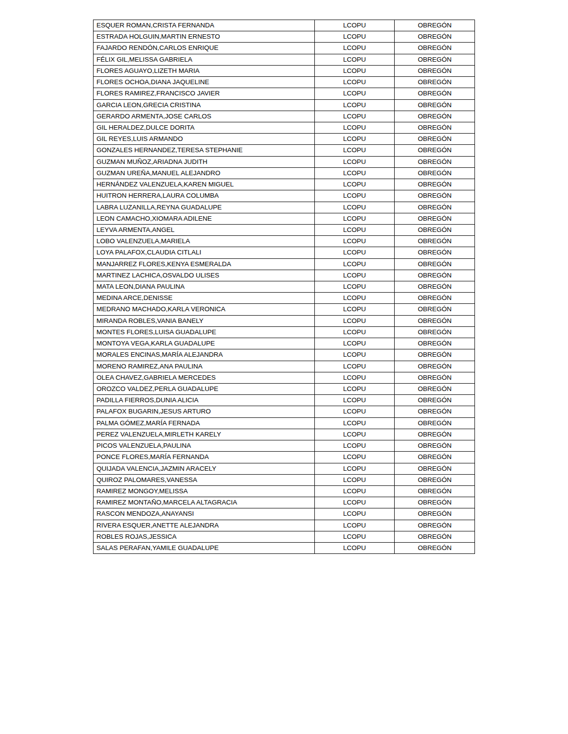| ESQUER ROMAN,CRISTA FERNANDA | LCOPU | OBREGÓN |
| ESTRADA HOLGUIN,MARTIN ERNESTO | LCOPU | OBREGÓN |
| FAJARDO RENDÓN,CARLOS ENRIQUE | LCOPU | OBREGÓN |
| FÉLIX GIL,MELISSA GABRIELA | LCOPU | OBREGÓN |
| FLORES AGUAYO,LIZETH MARIA | LCOPU | OBREGÓN |
| FLORES OCHOA,DIANA JAQUELINE | LCOPU | OBREGÓN |
| FLORES RAMIREZ,FRANCISCO JAVIER | LCOPU | OBREGÓN |
| GARCIA LEON,GRECIA CRISTINA | LCOPU | OBREGÓN |
| GERARDO ARMENTA,JOSE CARLOS | LCOPU | OBREGÓN |
| GIL HERALDEZ,DULCE DORITA | LCOPU | OBREGÓN |
| GIL REYES,LUIS ARMANDO | LCOPU | OBREGÓN |
| GONZALES HERNANDEZ,TERESA STEPHANIE | LCOPU | OBREGÓN |
| GUZMAN MUÑOZ,ARIADNA JUDITH | LCOPU | OBREGÓN |
| GUZMAN UREÑA,MANUEL ALEJANDRO | LCOPU | OBREGÓN |
| HERNÁNDEZ VALENZUELA,KAREN MIGUEL | LCOPU | OBREGÓN |
| HUITRON HERRERA,LAURA COLUMBA | LCOPU | OBREGÓN |
| LABRA LUZANILLA,REYNA GUADALUPE | LCOPU | OBREGÓN |
| LEON CAMACHO,XIOMARA ADILENE | LCOPU | OBREGÓN |
| LEYVA ARMENTA,ANGEL | LCOPU | OBREGÓN |
| LOBO VALENZUELA,MARIELA | LCOPU | OBREGÓN |
| LOYA PALAFOX,CLAUDIA CITLALI | LCOPU | OBREGÓN |
| MANJARREZ FLORES,KENYA ESMERALDA | LCOPU | OBREGÓN |
| MARTINEZ LACHICA,OSVALDO ULISES | LCOPU | OBREGÓN |
| MATA LEON,DIANA PAULINA | LCOPU | OBREGÓN |
| MEDINA ARCE,DENISSE | LCOPU | OBREGÓN |
| MEDRANO MACHADO,KARLA VERONICA | LCOPU | OBREGÓN |
| MIRANDA ROBLES,VANIA BANELY | LCOPU | OBREGÓN |
| MONTES FLORES,LUISA GUADALUPE | LCOPU | OBREGÓN |
| MONTOYA VEGA,KARLA GUADALUPE | LCOPU | OBREGÓN |
| MORALES ENCINAS,MARÍA ALEJANDRA | LCOPU | OBREGÓN |
| MORENO RAMIREZ,ANA PAULINA | LCOPU | OBREGÓN |
| OLEA CHAVEZ,GABRIELA MERCEDES | LCOPU | OBREGÓN |
| OROZCO VALDEZ,PERLA GUADALUPE | LCOPU | OBREGÓN |
| PADILLA FIERROS,DUNIA ALICIA | LCOPU | OBREGÓN |
| PALAFOX BUGARIN,JESUS ARTURO | LCOPU | OBREGÓN |
| PALMA GÓMEZ,MARÍA FERNADA | LCOPU | OBREGÓN |
| PEREZ VALENZUELA,MIRLETH KARELY | LCOPU | OBREGÓN |
| PICOS VALENZUELA,PAULINA | LCOPU | OBREGÓN |
| PONCE FLORES,MARÍA FERNANDA | LCOPU | OBREGÓN |
| QUIJADA VALENCIA,JAZMIN ARACELY | LCOPU | OBREGÓN |
| QUIROZ PALOMARES,VANESSA | LCOPU | OBREGÓN |
| RAMIREZ MONGOY,MELISSA | LCOPU | OBREGÓN |
| RAMIREZ MONTAÑO,MARCELA ALTAGRACIA | LCOPU | OBREGÓN |
| RASCON MENDOZA,ANAYANSI | LCOPU | OBREGÓN |
| RIVERA ESQUER,ANETTE ALEJANDRA | LCOPU | OBREGÓN |
| ROBLES ROJAS,JESSICA | LCOPU | OBREGÓN |
| SALAS PERAFAN,YAMILE GUADALUPE | LCOPU | OBREGÓN |